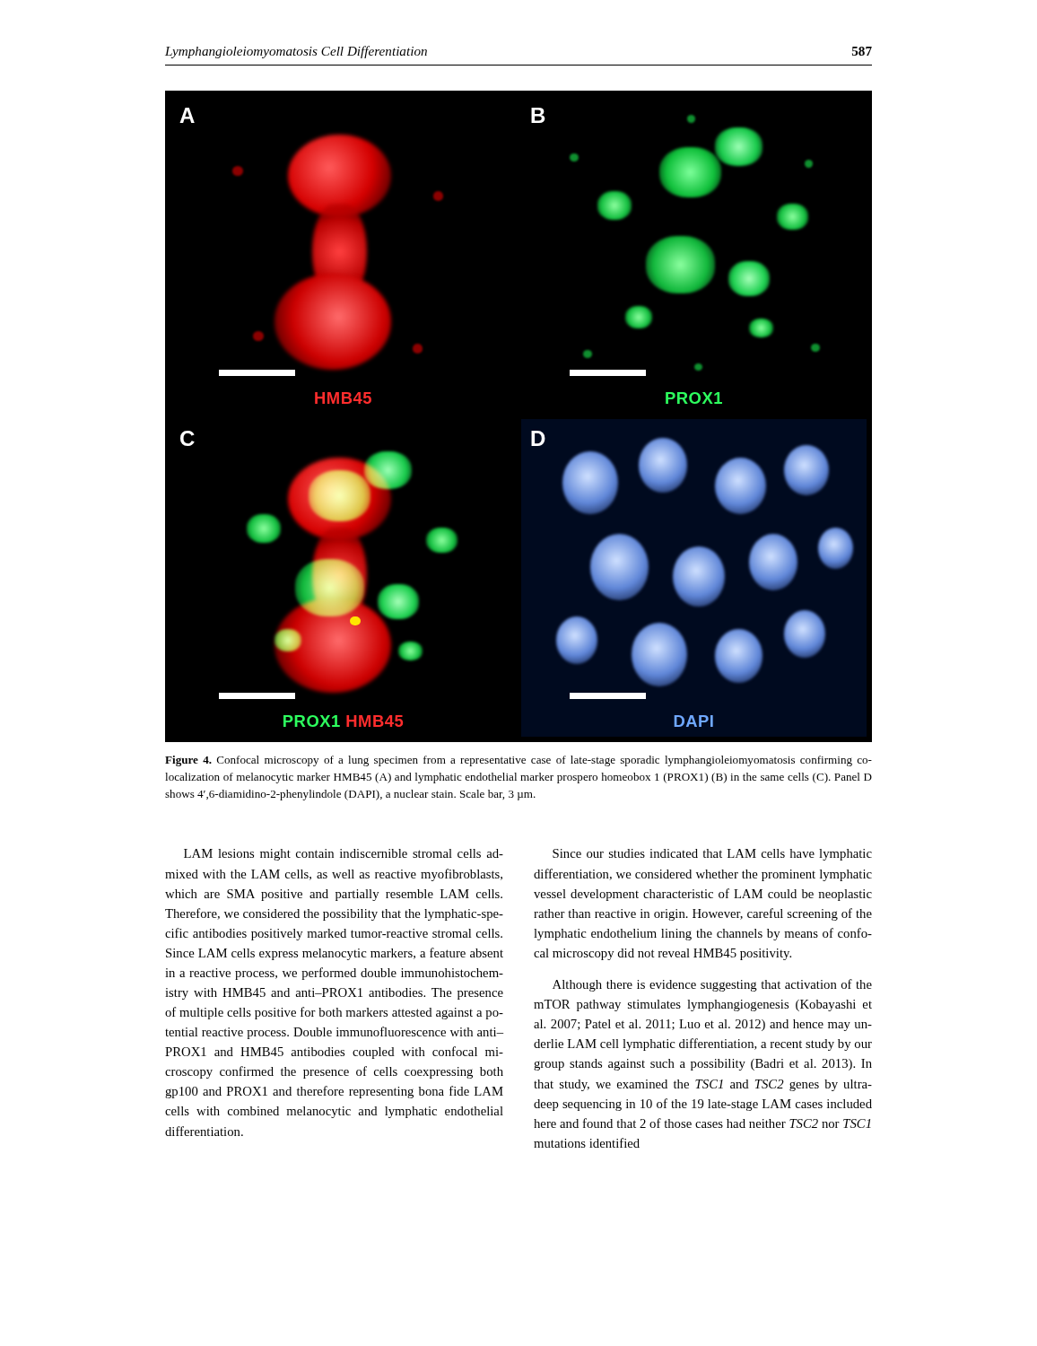Lymphangioleiomyomatosis Cell Differentiation 587
A
HMB45
B
PROX1
C
PROX1/HMB45
D
DAPI
Figure 4. Confocal microscopy of a lung specimen from a representative case of late-stage sporadic lymphangioleiomyomatosis confirming co-localization of melanocytic marker HMB45 (A) and lymphatic endothelial marker prospero homeobox 1 (PROX1) (B) in the same cells (C). Panel D shows 4′,6-diamidino-2-phenylindole (DAPI), a nuclear stain. Scale bar, 3 µm.
LAM lesions might contain indiscernible stromal cells admixed with the LAM cells, as well as reactive myofibroblasts, which are SMA positive and partially resemble LAM cells. Therefore, we considered the possibility that the lymphatic-specific antibodies positively marked tumor-reactive stromal cells. Since LAM cells express melanocytic markers, a feature absent in a reactive process, we performed double immunohistochemistry with HMB45 and anti–PROX1 antibodies. The presence of multiple cells positive for both markers attested against a potential reactive process. Double immunofluorescence with anti–PROX1 and HMB45 antibodies coupled with confocal microscopy confirmed the presence of cells coexpressing both gp100 and PROX1 and therefore representing bona fide LAM cells with combined melanocytic and lymphatic endothelial differentiation.
Since our studies indicated that LAM cells have lymphatic differentiation, we considered whether the prominent lymphatic vessel development characteristic of LAM could be neoplastic rather than reactive in origin. However, careful screening of the lymphatic endothelium lining the channels by means of confocal microscopy did not reveal HMB45 positivity.
Although there is evidence suggesting that activation of the mTOR pathway stimulates lymphangiogenesis (Kobayashi et al. 2007; Patel et al. 2011; Luo et al. 2012) and hence may underlie LAM cell lymphatic differentiation, a recent study by our group stands against such a possibility (Badri et al. 2013). In that study, we examined the TSC1 and TSC2 genes by ultra-deep sequencing in 10 of the 19 late-stage LAM cases included here and found that 2 of those cases had neither TSC2 nor TSC1 mutations identified